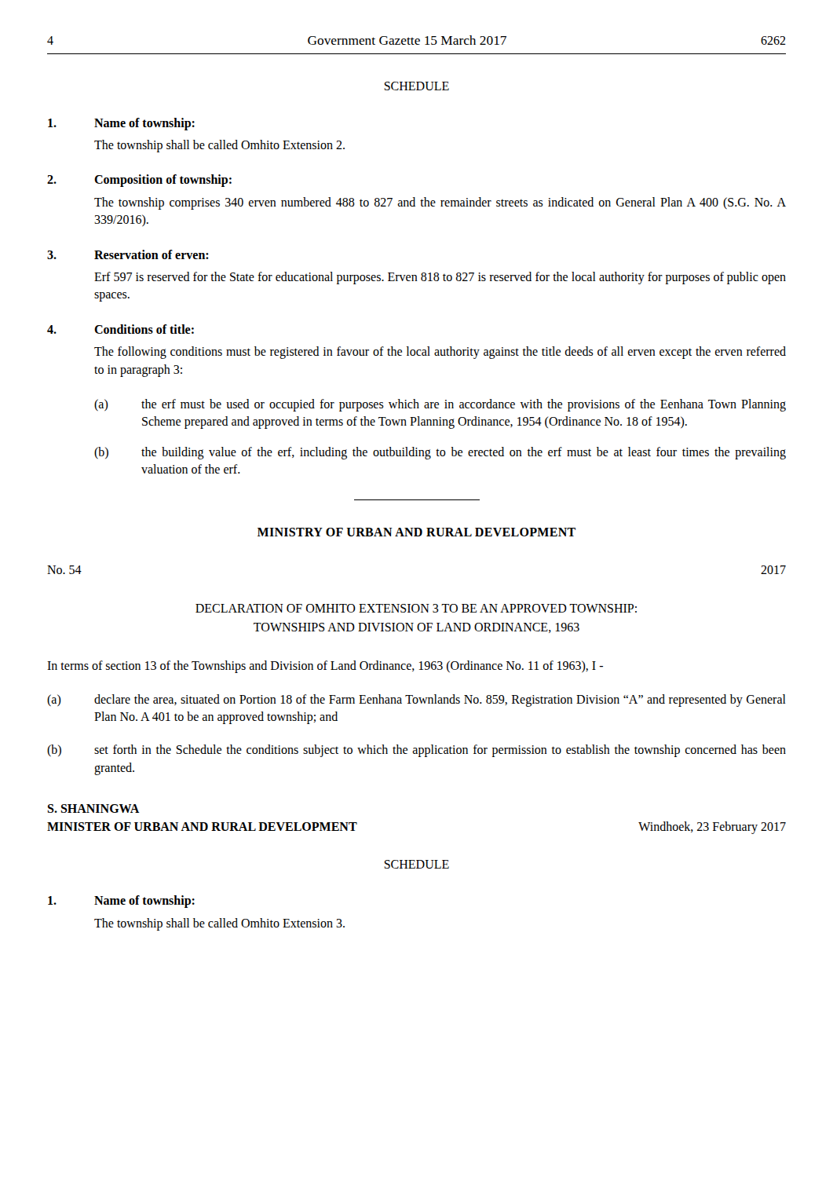4 Government Gazette 15 March 2017 6262
SCHEDULE
1. Name of township:
The township shall be called Omhito Extension 2.
2. Composition of township:
The township comprises 340 erven numbered 488 to 827 and the remainder streets as indicated on General Plan A 400 (S.G. No. A 339/2016).
3. Reservation of erven:
Erf 597 is reserved for the State for educational purposes. Erven 818 to 827 is reserved for the local authority for purposes of public open spaces.
4. Conditions of title:
The following conditions must be registered in favour of the local authority against the title deeds of all erven except the erven referred to in paragraph 3:
(a) the erf must be used or occupied for purposes which are in accordance with the provisions of the Eenhana Town Planning Scheme prepared and approved in terms of the Town Planning Ordinance, 1954 (Ordinance No. 18 of 1954).
(b) the building value of the erf, including the outbuilding to be erected on the erf must be at least four times the prevailing valuation of the erf.
MINISTRY OF URBAN AND RURAL DEVELOPMENT
No. 54 2017
DECLARATION OF OMHITO EXTENSION 3 TO BE AN APPROVED TOWNSHIP:
TOWNSHIPS AND DIVISION OF LAND ORDINANCE, 1963
In terms of section 13 of the Townships and Division of Land Ordinance, 1963 (Ordinance No. 11 of 1963), I -
(a) declare the area, situated on Portion 18 of the Farm Eenhana Townlands No. 859, Registration Division “A” and represented by General Plan No. A 401 to be an approved township; and
(b) set forth in the Schedule the conditions subject to which the application for permission to establish the township concerned has been granted.
S. SHANINGWA
MINISTER OF URBAN AND RURAL DEVELOPMENT Windhoek, 23 February 2017
SCHEDULE
1. Name of township:
The township shall be called Omhito Extension 3.